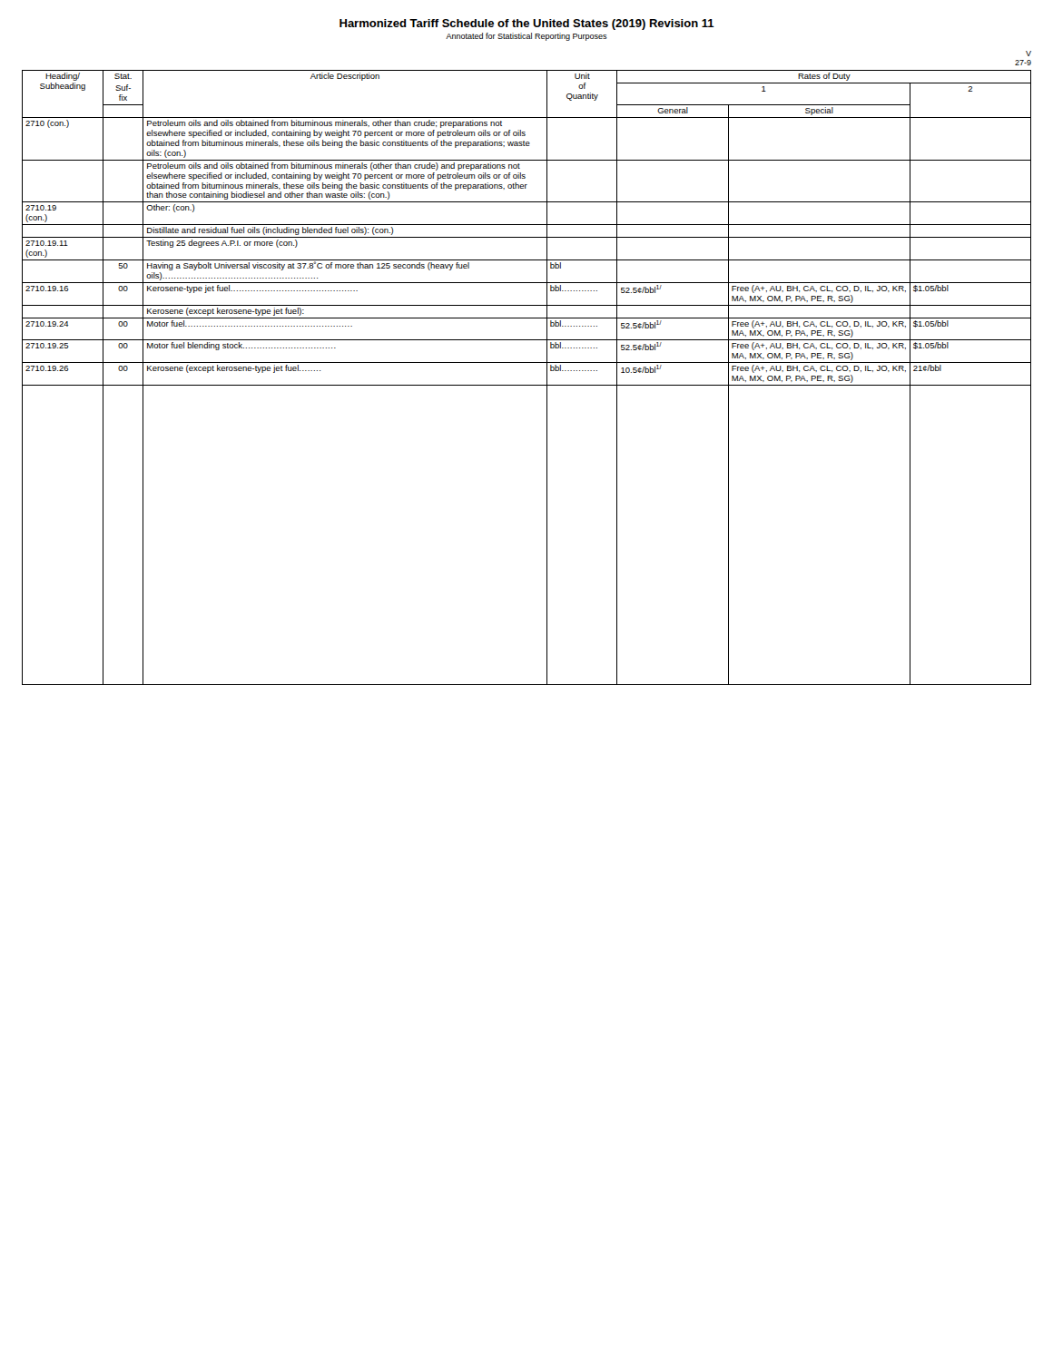Harmonized Tariff Schedule of the United States (2019) Revision 11
Annotated for Statistical Reporting Purposes
V
27-9
| Heading/ Subheading | Stat. | Article Description | Unit of Quantity | Rates of Duty |
| --- | --- | --- | --- | --- |
| Suf- fix | 1 | 2 |
| | | | | General | Special |
| 2710 (con.) | | Petroleum oils and oils obtained from bituminous minerals, other than crude; preparations not elsewhere specified or included, containing by weight 70 percent or more of petroleum oils or of oils obtained from bituminous minerals, these oils being the basic constituents of the preparations; waste oils: (con.) | | | | |
| | | Petroleum oils and oils obtained from bituminous minerals (other than crude) and preparations not elsewhere specified or included, containing by weight 70 percent or more of petroleum oils or of oils obtained from bituminous minerals, these oils being the basic constituents of the preparations, other than those containing biodiesel and other than waste oils: (con.) | | | | |
| 2710.19 (con.) | | Other: (con.) | | | | |
| | | Distillate and residual fuel oils (including blended fuel oils): (con.) | | | | |
| 2710.19.11 (con.) | | Testing 25 degrees A.P.I. or more (con.) | | | | |
| | 50 | Having a Saybolt Universal viscosity at 37.8˚C of more than 125 seconds (heavy fuel oils) ....................................................... | bbl | | | |
| 2710.19.16 | 00 | Kerosene-type jet fuel ............................................. | bbl ............. | 52.5¢/bbl 1/ | Free (A+, AU, BH, CA, CL, CO, D, IL, JO, KR, MA, MX, OM, P, PA, PE, R, SG) | $1.05/bbl |
| | | Kerosene (except kerosene-type jet fuel): | | | | |
| 2710.19.24 | 00 | Motor fuel ........................................................... | bbl ............. | 52.5¢/bbl 1/ | Free (A+, AU, BH, CA, CL, CO, D, IL, JO, KR, MA, MX, OM, P, PA, PE, R, SG) | $1.05/bbl |
| 2710.19.25 | 00 | Motor fuel blending stock ................................. | bbl ............. | 52.5¢/bbl 1/ | Free (A+, AU, BH, CA, CL, CO, D, IL, JO, KR, MA, MX, OM, P, PA, PE, R, SG) | $1.05/bbl |
| 2710.19.26 | 00 | Kerosene (except kerosene-type jet fuel ........ | bbl ............. | 10.5¢/bbl 1/ | Free (A+, AU, BH, CA, CL, CO, D, IL, JO, KR, MA, MX, OM, P, PA, PE, R, SG) | 21¢/bbl |